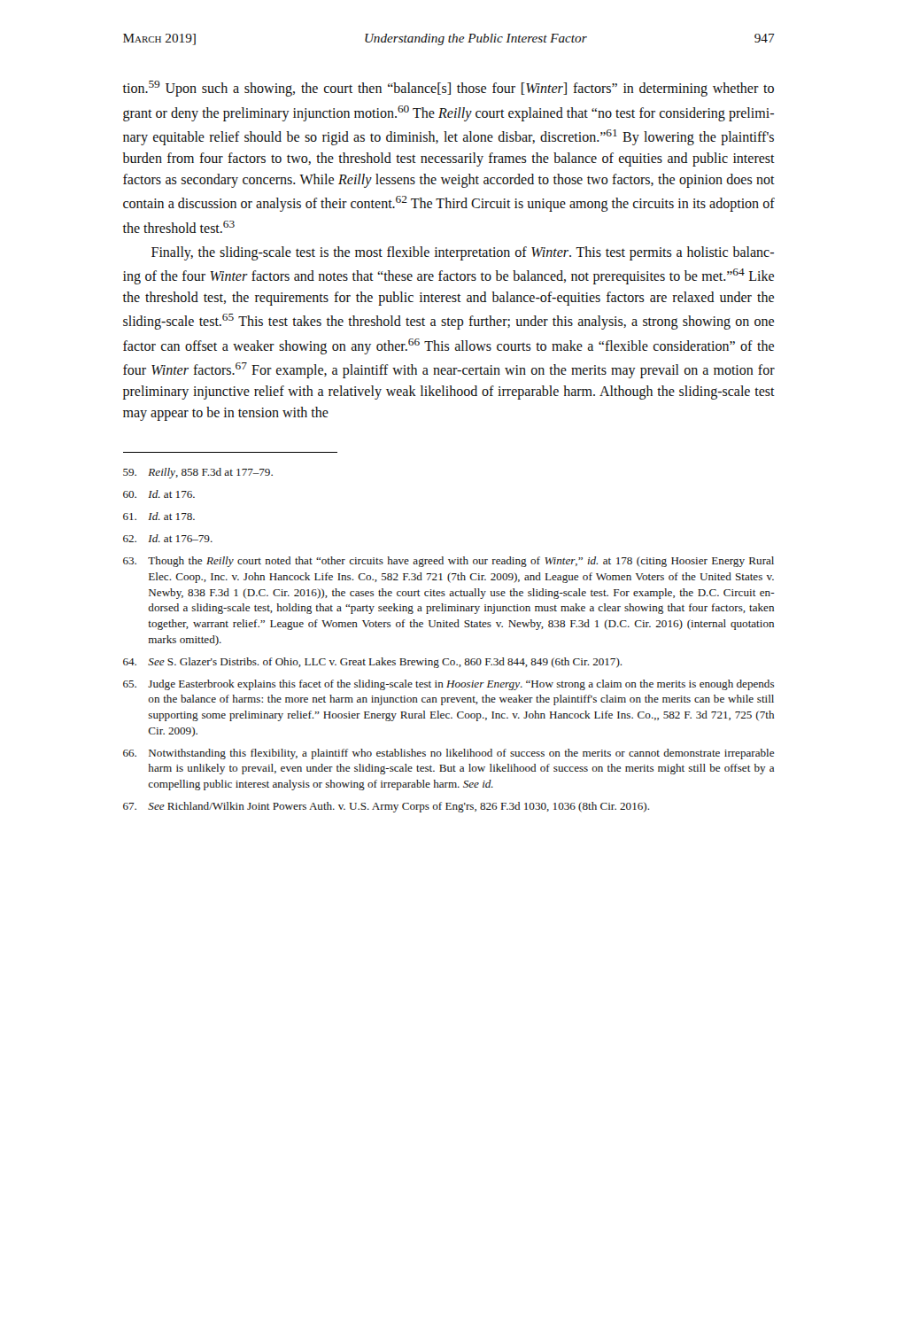March 2019] Understanding the Public Interest Factor 947
tion.59 Upon such a showing, the court then “balance[s] those four [Winter] factors” in determining whether to grant or deny the preliminary injunction motion.60 The Reilly court explained that “no test for considering preliminary equitable relief should be so rigid as to diminish, let alone disbar, discretion.”61 By lowering the plaintiff's burden from four factors to two, the threshold test necessarily frames the balance of equities and public interest factors as secondary concerns. While Reilly lessens the weight accorded to those two factors, the opinion does not contain a discussion or analysis of their content.62 The Third Circuit is unique among the circuits in its adoption of the threshold test.63
Finally, the sliding-scale test is the most flexible interpretation of Winter. This test permits a holistic balancing of the four Winter factors and notes that “these are factors to be balanced, not prerequisites to be met.”64 Like the threshold test, the requirements for the public interest and balance-of-equities factors are relaxed under the sliding-scale test.65 This test takes the threshold test a step further; under this analysis, a strong showing on one factor can offset a weaker showing on any other.66 This allows courts to make a “flexible consideration” of the four Winter factors.67 For example, a plaintiff with a near-certain win on the merits may prevail on a motion for preliminary injunctive relief with a relatively weak likelihood of irreparable harm. Although the sliding-scale test may appear to be in tension with the
Reilly, 858 F.3d at 177–79.
Id. at 176.
Id. at 178.
Id. at 176–79.
Though the Reilly court noted that “other circuits have agreed with our reading of Winter,” id. at 178 (citing Hoosier Energy Rural Elec. Coop., Inc. v. John Hancock Life Ins. Co., 582 F.3d 721 (7th Cir. 2009), and League of Women Voters of the United States v. Newby, 838 F.3d 1 (D.C. Cir. 2016)), the cases the court cites actually use the sliding-scale test. For example, the D.C. Circuit endorsed a sliding-scale test, holding that a “party seeking a preliminary injunction must make a clear showing that four factors, taken together, warrant relief.” League of Women Voters of the United States v. Newby, 838 F.3d 1 (D.C. Cir. 2016) (internal quotation marks omitted).
See S. Glazer's Distribs. of Ohio, LLC v. Great Lakes Brewing Co., 860 F.3d 844, 849 (6th Cir. 2017).
Judge Easterbrook explains this facet of the sliding-scale test in Hoosier Energy. “How strong a claim on the merits is enough depends on the balance of harms: the more net harm an injunction can prevent, the weaker the plaintiff's claim on the merits can be while still supporting some preliminary relief.” Hoosier Energy Rural Elec. Coop., Inc. v. John Hancock Life Ins. Co.,, 582 F. 3d 721, 725 (7th Cir. 2009).
Notwithstanding this flexibility, a plaintiff who establishes no likelihood of success on the merits or cannot demonstrate irreparable harm is unlikely to prevail, even under the sliding-scale test. But a low likelihood of success on the merits might still be offset by a compelling public interest analysis or showing of irreparable harm. See id.
See Richland/Wilkin Joint Powers Auth. v. U.S. Army Corps of Eng'rs, 826 F.3d 1030, 1036 (8th Cir. 2016).